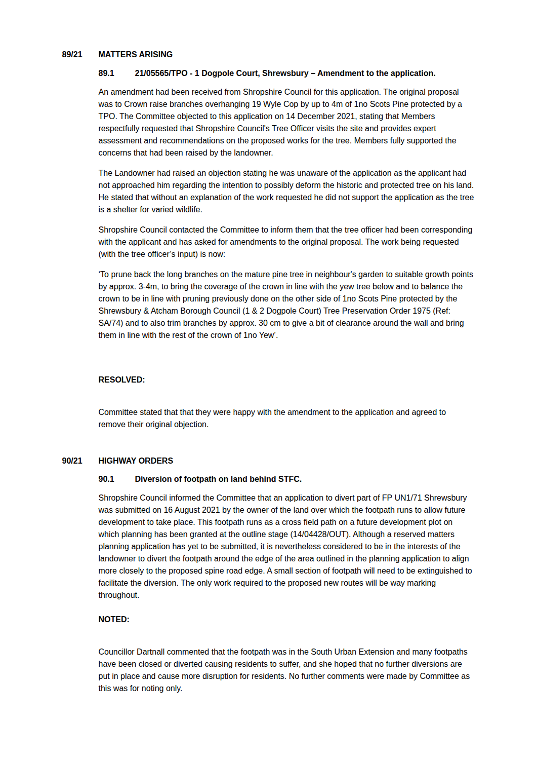89/21 MATTERS ARISING
89.1 21/05565/TPO - 1 Dogpole Court, Shrewsbury – Amendment to the application.
An amendment had been received from Shropshire Council for this application. The original proposal was to Crown raise branches overhanging 19 Wyle Cop by up to 4m of 1no Scots Pine protected by a TPO. The Committee objected to this application on 14 December 2021, stating that Members respectfully requested that Shropshire Council's Tree Officer visits the site and provides expert assessment and recommendations on the proposed works for the tree. Members fully supported the concerns that had been raised by the landowner.
The Landowner had raised an objection stating he was unaware of the application as the applicant had not approached him regarding the intention to possibly deform the historic and protected tree on his land. He stated that without an explanation of the work requested he did not support the application as the tree is a shelter for varied wildlife.
Shropshire Council contacted the Committee to inform them that the tree officer had been corresponding with the applicant and has asked for amendments to the original proposal. The work being requested (with the tree officer’s input) is now:
‘To prune back the long branches on the mature pine tree in neighbour's garden to suitable growth points by approx. 3-4m, to bring the coverage of the crown in line with the yew tree below and to balance the crown to be in line with pruning previously done on the other side of 1no Scots Pine protected by the Shrewsbury & Atcham Borough Council (1 & 2 Dogpole Court) Tree Preservation Order 1975 (Ref: SA/74) and to also trim branches by approx. 30 cm to give a bit of clearance around the wall and bring them in line with the rest of the crown of 1no Yew’.
RESOLVED:
Committee stated that that they were happy with the amendment to the application and agreed to remove their original objection.
90/21 HIGHWAY ORDERS
90.1 Diversion of footpath on land behind STFC.
Shropshire Council informed the Committee that an application to divert part of FP UN1/71 Shrewsbury was submitted on 16 August 2021 by the owner of the land over which the footpath runs to allow future development to take place. This footpath runs as a cross field path on a future development plot on which planning has been granted at the outline stage (14/04428/OUT). Although a reserved matters planning application has yet to be submitted, it is nevertheless considered to be in the interests of the landowner to divert the footpath around the edge of the area outlined in the planning application to align more closely to the proposed spine road edge. A small section of footpath will need to be extinguished to facilitate the diversion. The only work required to the proposed new routes will be way marking throughout.
NOTED:
Councillor Dartnall commented that the footpath was in the South Urban Extension and many footpaths have been closed or diverted causing residents to suffer, and she hoped that no further diversions are put in place and cause more disruption for residents. No further comments were made by Committee as this was for noting only.